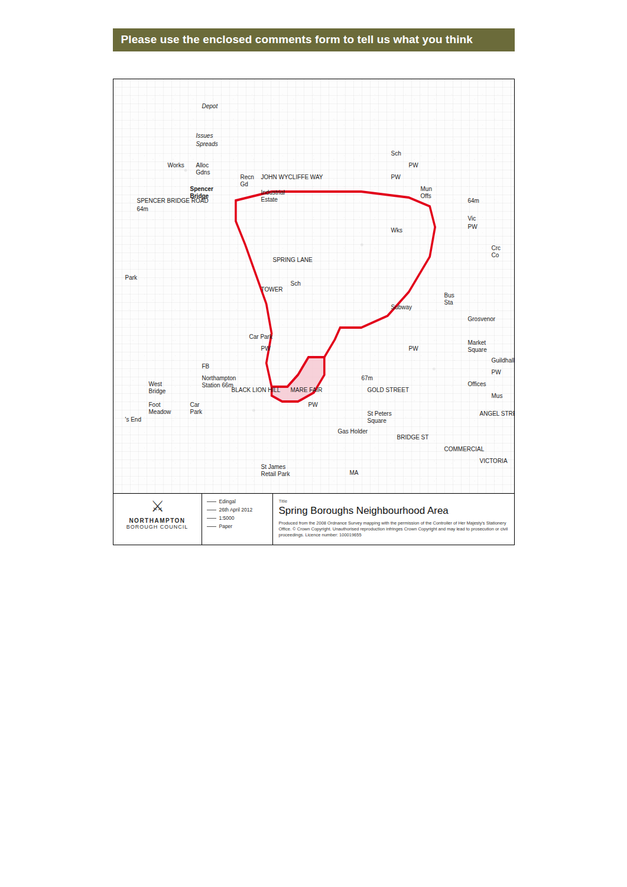Please use the enclosed comments form to tell us what you think
Depot Issues Spreads Works Alloc Gdns Spencer Bridge SPENCER BRIDGE ROAD 64m Recn Gd JOHN WYCLIFFE WAY Industrial Estate Sch PW PW Mun Offs 64m Vic PW Wks Crc Co SPRING LANE Park Sch TOWER Bus Sta Subway Grosvenor Car Park Market Square PW PW Guildhall PW FB Northampton Station 66m West Bridge BLACK LION HILL MARE FAIR GOLD STREET 67m Offices Mus Foot Meadow Car Park PW St Peters Square ANGEL STREET 's End Gas Holder BRIDGE ST COMMERCIAL VICTORIA St James Retail Park MA
⚔
NORTHAMPTONBOROUGH COUNCIL
Edingal
26th April 2012
1:5000
Paper
Title
Spring Boroughs Neighbourhood Area
Produced from the 2008 Ordnance Survey mapping with the permission of the Controller of Her Majesty's Stationery Office. © Crown Copyright. Unauthorised reproduction infringes Crown Copyright and may lead to prosecution or civil proceedings. Licence number: 100019655